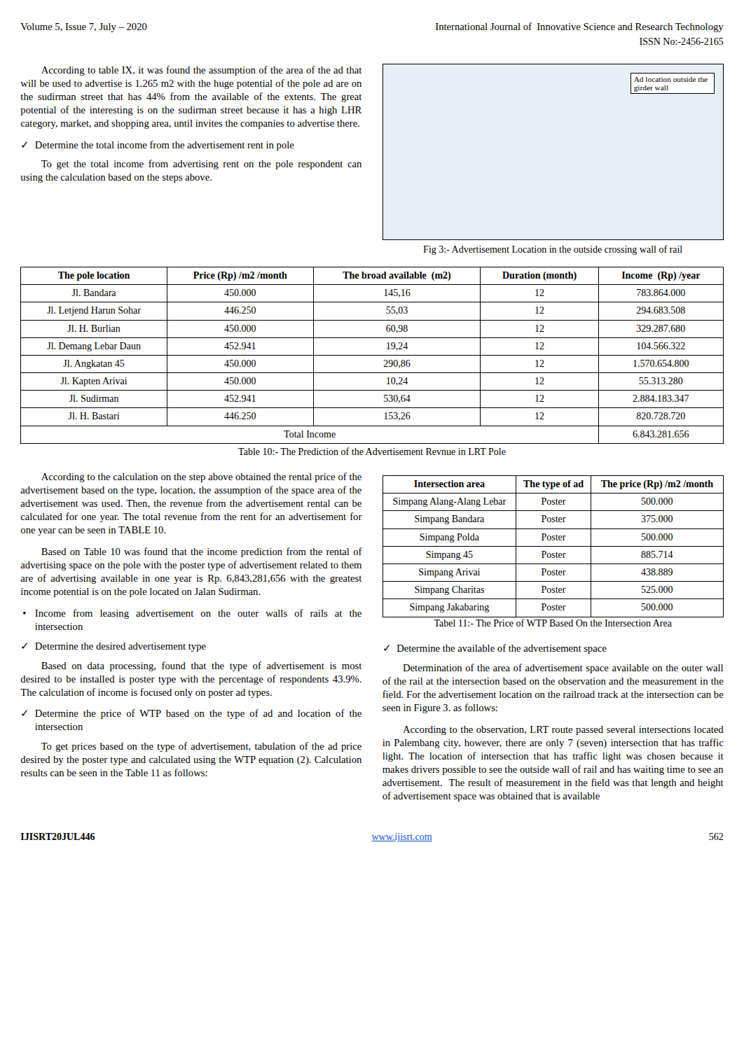Volume 5, Issue 7, July – 2020
International Journal of Innovative Science and Research Technology
ISSN No:-2456-2165
According to table IX, it was found the assumption of the area of the ad that will be used to advertise is 1.265 m2 with the huge potential of the pole ad are on the sudirman street that has 44% from the available of the extents. The great potential of the interesting is on the sudirman street because it has a high LHR category, market, and shopping area, until invites the companies to advertise there.
Determine the total income from the advertisement rent in pole
To get the total income from advertising rent on the pole respondent can using the calculation based on the steps above.
Ad location outside the girder wall
Fig 3:- Advertisement Location in the outside crossing wall of rail
| The pole location | Price (Rp) /m2 /month | The broad available (m2) | Duration (month) | Income (Rp) /year |
| --- | --- | --- | --- | --- |
| Jl. Bandara | 450.000 | 145,16 | 12 | 783.864.000 |
| Jl. Letjend Harun Sohar | 446.250 | 55,03 | 12 | 294.683.508 |
| Jl. H. Burlian | 450.000 | 60,98 | 12 | 329.287.680 |
| Jl. Demang Lebar Daun | 452.941 | 19,24 | 12 | 104.566.322 |
| Jl. Angkatan 45 | 450.000 | 290,86 | 12 | 1.570.654.800 |
| Jl. Kapten Arivai | 450.000 | 10,24 | 12 | 55.313.280 |
| Jl. Sudirman | 452.941 | 530,64 | 12 | 2.884.183.347 |
| Jl. H. Bastari | 446.250 | 153,26 | 12 | 820.728.720 |
| Total Income | 6.843.281.656 |
Table 10:- The Prediction of the Advertisement Revnue in LRT Pole
According to the calculation on the step above obtained the rental price of the advertisement based on the type, location, the assumption of the space area of the advertisement was used. Then, the revenue from the advertisement rental can be calculated for one year. The total revenue from the rent for an advertisement for one year can be seen in TABLE 10.
Based on Table 10 was found that the income prediction from the rental of advertising space on the pole with the poster type of advertisement related to them are of advertising available in one year is Rp. 6,843,281,656 with the greatest income potential is on the pole located on Jalan Sudirman.
Income from leasing advertisement on the outer walls of rails at the intersection
Determine the desired advertisement type
Based on data processing, found that the type of advertisement is most desired to be installed is poster type with the percentage of respondents 43.9%. The calculation of income is focused only on poster ad types.
Determine the price of WTP based on the type of ad and location of the intersection
To get prices based on the type of advertisement, tabulation of the ad price desired by the poster type and calculated using the WTP equation (2). Calculation results can be seen in the Table 11 as follows:
| Intersection area | The type of ad | The price (Rp) /m2 /month |
| --- | --- | --- |
| Simpang Alang-Alang Lebar | Poster | 500.000 |
| Simpang Bandara | Poster | 375.000 |
| Simpang Polda | Poster | 500.000 |
| Simpang 45 | Poster | 885.714 |
| Simpang Arivai | Poster | 438.889 |
| Simpang Charitas | Poster | 525.000 |
| Simpang Jakabaring | Poster | 500.000 |
Tabel 11:- The Price of WTP Based On the Intersection Area
Determine the available of the advertisement space
Determination of the area of advertisement space available on the outer wall of the rail at the intersection based on the observation and the measurement in the field. For the advertisement location on the railroad track at the intersection can be seen in Figure 3. as follows:
According to the observation, LRT route passed several intersections located in Palembang city, however, there are only 7 (seven) intersection that has traffic light. The location of intersection that has traffic light was chosen because it makes drivers possible to see the outside wall of rail and has waiting time to see an advertisement. The result of measurement in the field was that length and height of advertisement space was obtained that is available
IJISRT20JUL446
www.ijisrt.com
562